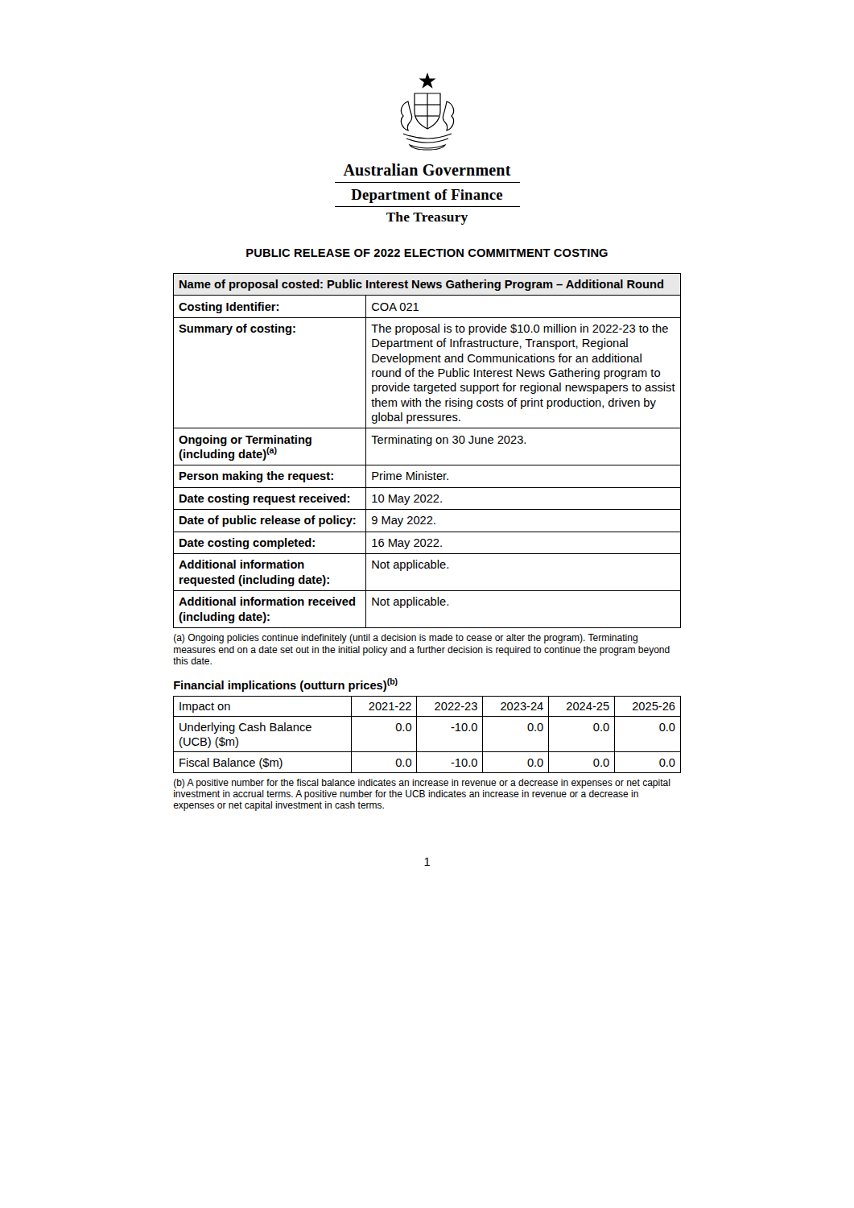Australian Government
Department of Finance
The Treasury
Public Release of 2022 Election Commitment Costing
| Name of proposal costed: Public Interest News Gathering Program – Additional Round |
| Costing Identifier: | COA 021 |
| Summary of costing: | The proposal is to provide $10.0 million in 2022-23 to the Department of Infrastructure, Transport, Regional Development and Communications for an additional round of the Public Interest News Gathering program to provide targeted support for regional newspapers to assist them with the rising costs of print production, driven by global pressures. |
| Ongoing or Terminating (including date) (a) | Terminating on 30 June 2023. |
| Person making the request: | Prime Minister. |
| Date costing request received: | 10 May 2022. |
| Date of public release of policy: | 9 May 2022. |
| Date costing completed: | 16 May 2022. |
| Additional information requested (including date): | Not applicable. |
| Additional information received (including date): | Not applicable. |
(a) Ongoing policies continue indefinitely (until a decision is made to cease or alter the program). Terminating measures end on a date set out in the initial policy and a further decision is required to continue the program beyond this date.
Financial implications (outturn prices)(b)
| Impact on | 2021-22 | 2022-23 | 2023-24 | 2024-25 | 2025-26 |
| --- | --- | --- | --- | --- | --- |
| Underlying Cash Balance (UCB) ($m) | 0.0 | -10.0 | 0.0 | 0.0 | 0.0 |
| Fiscal Balance ($m) | 0.0 | -10.0 | 0.0 | 0.0 | 0.0 |
(b) A positive number for the fiscal balance indicates an increase in revenue or a decrease in expenses or net capital investment in accrual terms. A positive number for the UCB indicates an increase in revenue or a decrease in expenses or net capital investment in cash terms.
1